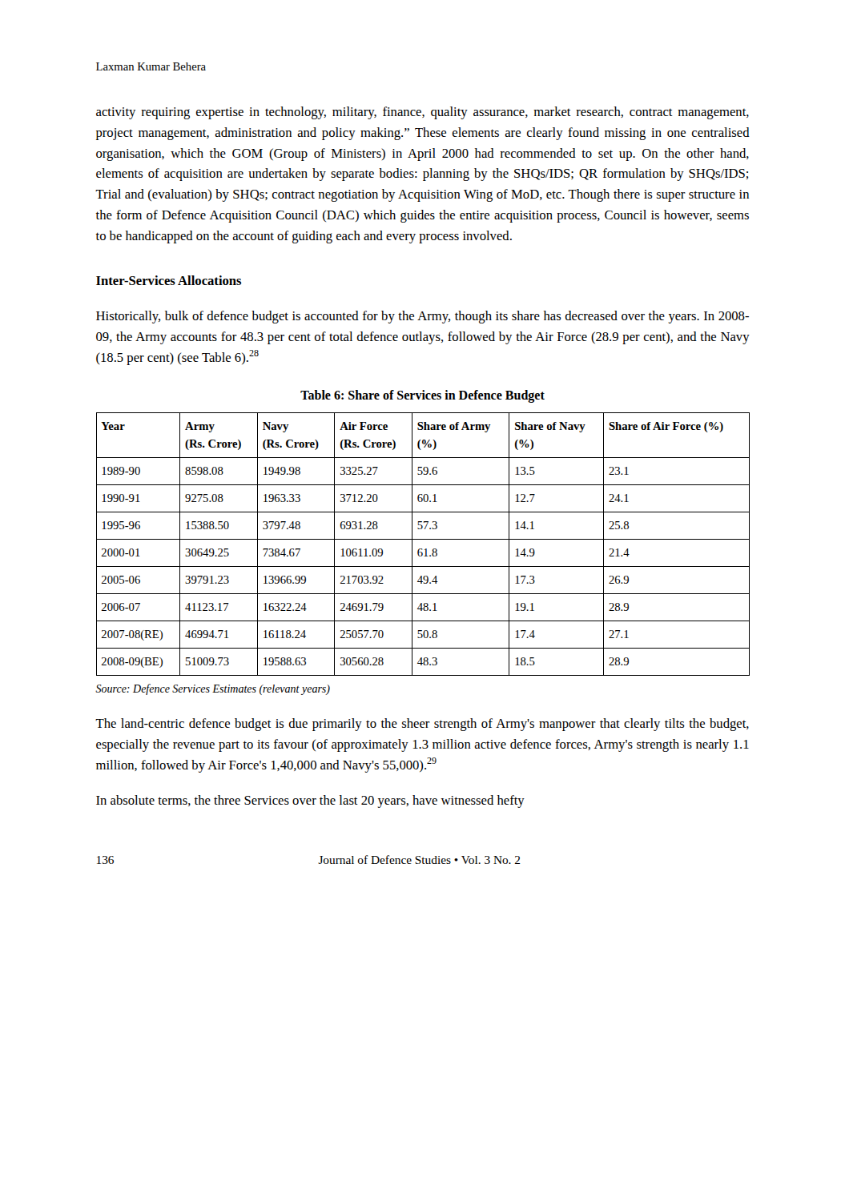Laxman Kumar Behera
activity requiring expertise in technology, military, finance, quality assurance, market research, contract management, project management, administration and policy making.” These elements are clearly found missing in one centralised organisation, which the GOM (Group of Ministers) in April 2000 had recommended to set up. On the other hand, elements of acquisition are undertaken by separate bodies: planning by the SHQs/IDS; QR formulation by SHQs/IDS; Trial and (evaluation) by SHQs; contract negotiation by Acquisition Wing of MoD, etc. Though there is super structure in the form of Defence Acquisition Council (DAC) which guides the entire acquisition process, Council is however, seems to be handicapped on the account of guiding each and every process involved.
Inter-Services Allocations
Historically, bulk of defence budget is accounted for by the Army, though its share has decreased over the years. In 2008-09, the Army accounts for 48.3 per cent of total defence outlays, followed by the Air Force (28.9 per cent), and the Navy (18.5 per cent) (see Table 6).28
Table 6: Share of Services in Defence Budget
| Year | Army (Rs. Crore) | Navy (Rs. Crore) | Air Force (Rs. Crore) | Share of Army (%) | Share of Navy (%) | Share of Air Force (%) |
| --- | --- | --- | --- | --- | --- | --- |
| 1989-90 | 8598.08 | 1949.98 | 3325.27 | 59.6 | 13.5 | 23.1 |
| 1990-91 | 9275.08 | 1963.33 | 3712.20 | 60.1 | 12.7 | 24.1 |
| 1995-96 | 15388.50 | 3797.48 | 6931.28 | 57.3 | 14.1 | 25.8 |
| 2000-01 | 30649.25 | 7384.67 | 10611.09 | 61.8 | 14.9 | 21.4 |
| 2005-06 | 39791.23 | 13966.99 | 21703.92 | 49.4 | 17.3 | 26.9 |
| 2006-07 | 41123.17 | 16322.24 | 24691.79 | 48.1 | 19.1 | 28.9 |
| 2007-08(RE) | 46994.71 | 16118.24 | 25057.70 | 50.8 | 17.4 | 27.1 |
| 2008-09(BE) | 51009.73 | 19588.63 | 30560.28 | 48.3 | 18.5 | 28.9 |
Source: Defence Services Estimates (relevant years)
The land-centric defence budget is due primarily to the sheer strength of Army's manpower that clearly tilts the budget, especially the revenue part to its favour (of approximately 1.3 million active defence forces, Army's strength is nearly 1.1 million, followed by Air Force's 1,40,000 and Navy's 55,000).29
In absolute terms, the three Services over the last 20 years, have witnessed hefty
136
Journal of Defence Studies • Vol. 3 No. 2